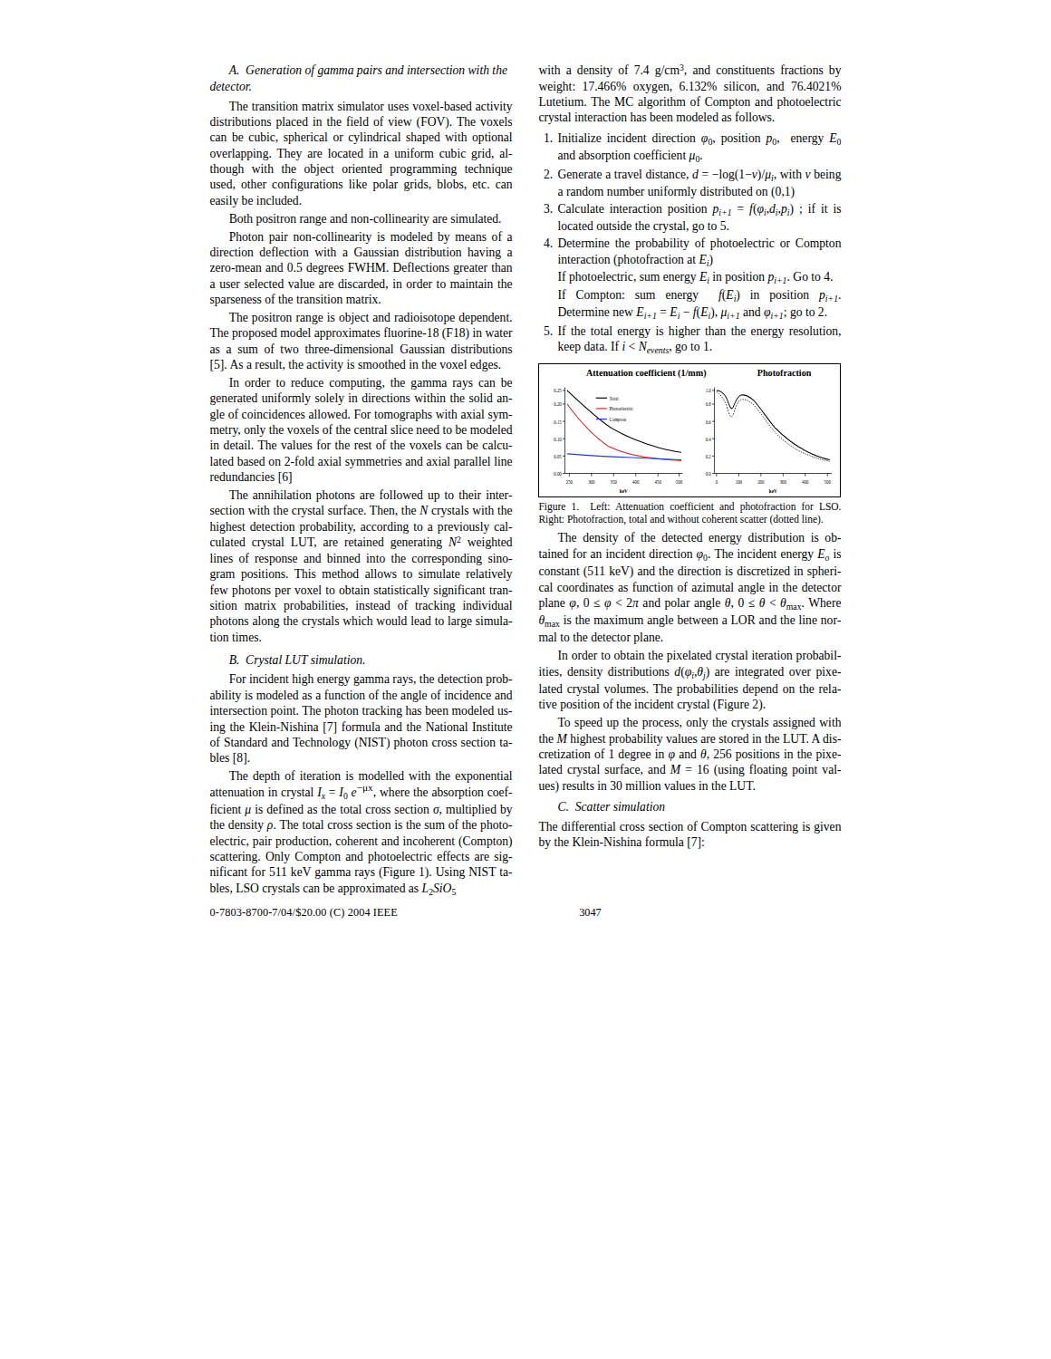A. Generation of gamma pairs and intersection with the detector.
The transition matrix simulator uses voxel-based activity distributions placed in the field of view (FOV). The voxels can be cubic, spherical or cylindrical shaped with optional overlapping. They are located in a uniform cubic grid, although with the object oriented programming technique used, other configurations like polar grids, blobs, etc. can easily be included.
Both positron range and non-collinearity are simulated.
Photon pair non-collinearity is modeled by means of a direction deflection with a Gaussian distribution having a zero-mean and 0.5 degrees FWHM. Deflections greater than a user selected value are discarded, in order to maintain the sparseness of the transition matrix.
The positron range is object and radioisotope dependent. The proposed model approximates fluorine-18 (F18) in water as a sum of two three-dimensional Gaussian distributions [5]. As a result, the activity is smoothed in the voxel edges.
In order to reduce computing, the gamma rays can be generated uniformly solely in directions within the solid angle of coincidences allowed. For tomographs with axial symmetry, only the voxels of the central slice need to be modeled in detail. The values for the rest of the voxels can be calculated based on 2-fold axial symmetries and axial parallel line redundancies [6]
The annihilation photons are followed up to their intersection with the crystal surface. Then, the N crystals with the highest detection probability, according to a previously calculated crystal LUT, are retained generating N 2 weighted lines of response and binned into the corresponding sinogram positions. This method allows to simulate relatively few photons per voxel to obtain statistically significant transition matrix probabilities, instead of tracking individual photons along the crystals which would lead to large simulation times.
B. Crystal LUT simulation.
For incident high energy gamma rays, the detection probability is modeled as a function of the angle of incidence and intersection point. The photon tracking has been modeled using the Klein-Nishina [7] formula and the National Institute of Standard and Technology (NIST) photon cross section tables [8].
The depth of iteration is modelled with the exponential attenuation in crystal Ix = I 0 e−μx, where the absorption coefficient μ is defined as the total cross section σ, multiplied by the density ρ. The total cross section is the sum of the photoelectric, pair production, coherent and incoherent (Compton) scattering. Only Compton and photoelectric effects are significant for 511 keV gamma rays (Figure 1). Using NIST tables, LSO crystals can be approximated as L 2 SiO 5
with a density of 7.4 g/cm3, and constituents fractions by weight: 17.466% oxygen, 6.132% silicon, and 76.4021% Lutetium. The MC algorithm of Compton and photoelectric crystal interaction has been modeled as follows.
Initialize incident direction φ 0, position p 0, energy E 0 and absorption coefficient μ 0.
Generate a travel distance, d = −log(1−ν)/μi, with ν being a random number uniformly distributed on (0,1)
Calculate interaction position pi+1 = f(φi,di,pi) ; if it is located outside the crystal, go to 5.
Determine the probability of photoelectric or Compton interaction (photofraction at Ei)
If photoelectric, sum energy Ei in position pi+1. Go to 4.
If Compton: sum energy f(Ei) in position pi+1. Determine new Ei+1 = Ei − f(Ei), μi+1 and φi+1; go to 2.
If the total energy is higher than the energy resolution, keep data. If i < Nevents, go to 1.
Attenuation coefficient (1/mm) Photofraction
0.00 0.05 0.10 0.15 0.20 0.25 250 300 350 400 450 500 Total Photoelectric Compton keV
0.0 0.2 0.4 0.6 0.8 1.0 0 100 200 300 400 500 keV
Figure 1. Left: Attenuation coefficient and photofraction for LSO. Right: Photofraction, total and without coherent scatter (dotted line).
The density of the detected energy distribution is obtained for an incident direction φ 0. The incident energy Eo is constant (511 keV) and the direction is discretized in spherical coordinates as function of azimutal angle in the detector plane φ, 0 ≤ φ < 2π and polar angle θ, 0 ≤ θ < θmax. Where θmax is the maximum angle between a LOR and the line normal to the detector plane.
In order to obtain the pixelated crystal iteration probabilities, density distributions d(φi,θj) are integrated over pixelated crystal volumes. The probabilities depend on the relative position of the incident crystal (Figure 2).
To speed up the process, only the crystals assigned with the M highest probability values are stored in the LUT. A discretization of 1 degree in φ and θ, 256 positions in the pixelated crystal surface, and M = 16 (using floating point values) results in 30 million values in the LUT.
C. Scatter simulation
The differential cross section of Compton scattering is given by the Klein-Nishina formula [7]:
0-7803-8700-7/04/$20.00 (C) 2004 IEEE 3047